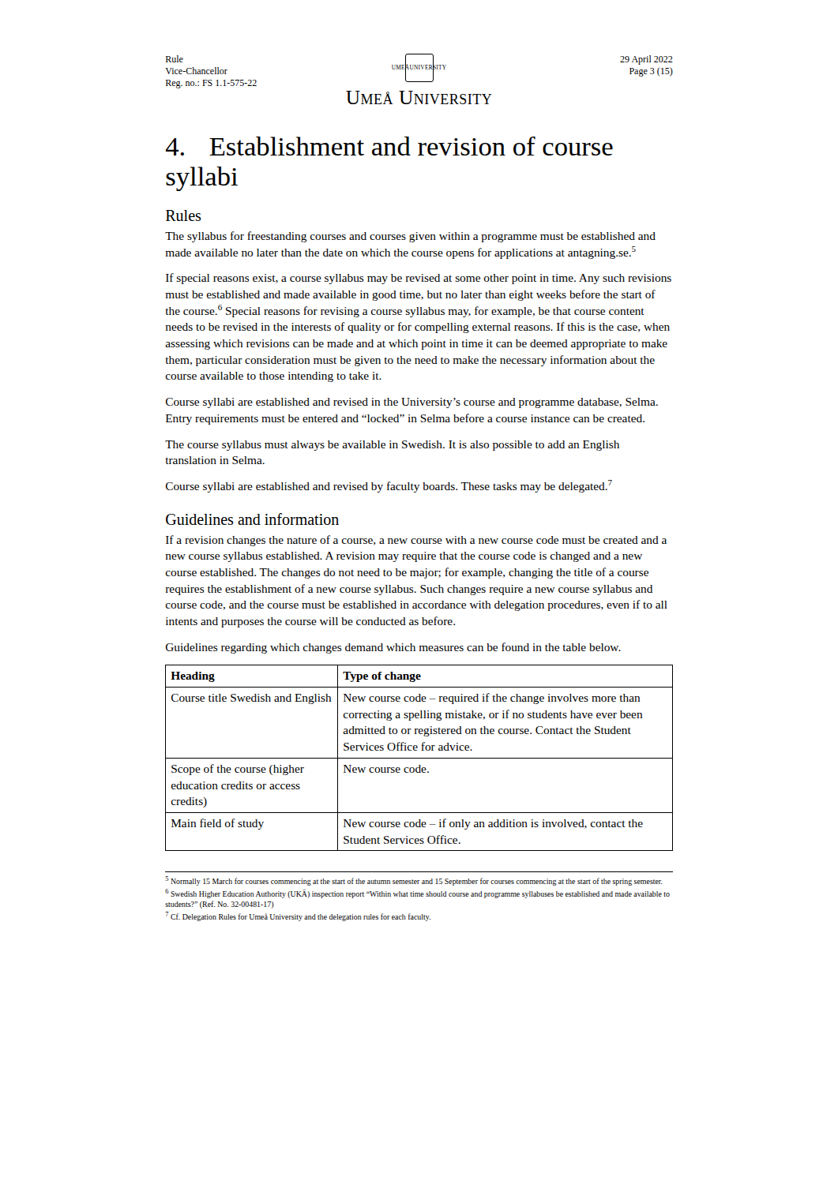Rule
Vice-Chancellor
Reg. no.: FS 1.1-575-22
UMEÅ UNIVERSITY
Umeå University
29 April 2022
Page 3 (15)
4. Establishment and revision of course syllabi
Rules
The syllabus for freestanding courses and courses given within a programme must be established and made available no later than the date on which the course opens for applications at antagning.se.5
If special reasons exist, a course syllabus may be revised at some other point in time. Any such revisions must be established and made available in good time, but no later than eight weeks before the start of the course.6 Special reasons for revising a course syllabus may, for example, be that course content needs to be revised in the interests of quality or for compelling external reasons. If this is the case, when assessing which revisions can be made and at which point in time it can be deemed appropriate to make them, particular consideration must be given to the need to make the necessary information about the course available to those intending to take it.
Course syllabi are established and revised in the University’s course and programme database, Selma. Entry requirements must be entered and “locked” in Selma before a course instance can be created.
The course syllabus must always be available in Swedish. It is also possible to add an English translation in Selma.
Course syllabi are established and revised by faculty boards. These tasks may be delegated.7
Guidelines and information
If a revision changes the nature of a course, a new course with a new course code must be created and a new course syllabus established. A revision may require that the course code is changed and a new course established. The changes do not need to be major; for example, changing the title of a course requires the establishment of a new course syllabus. Such changes require a new course syllabus and course code, and the course must be established in accordance with delegation procedures, even if to all intents and purposes the course will be conducted as before.
Guidelines regarding which changes demand which measures can be found in the table below.
| Heading | Type of change |
| --- | --- |
| Course title Swedish and English | New course code – required if the change involves more than correcting a spelling mistake, or if no students have ever been admitted to or registered on the course. Contact the Student Services Office for advice. |
| Scope of the course (higher education credits or access credits) | New course code. |
| Main field of study | New course code – if only an addition is involved, contact the Student Services Office. |
5 Normally 15 March for courses commencing at the start of the autumn semester and 15 September for courses commencing at the start of the spring semester.
6 Swedish Higher Education Authority (UKÄ) inspection report “Within what time should course and programme syllabuses be established and made available to students?” (Ref. No. 32-00481-17)
7 Cf. Delegation Rules for Umeå University and the delegation rules for each faculty.